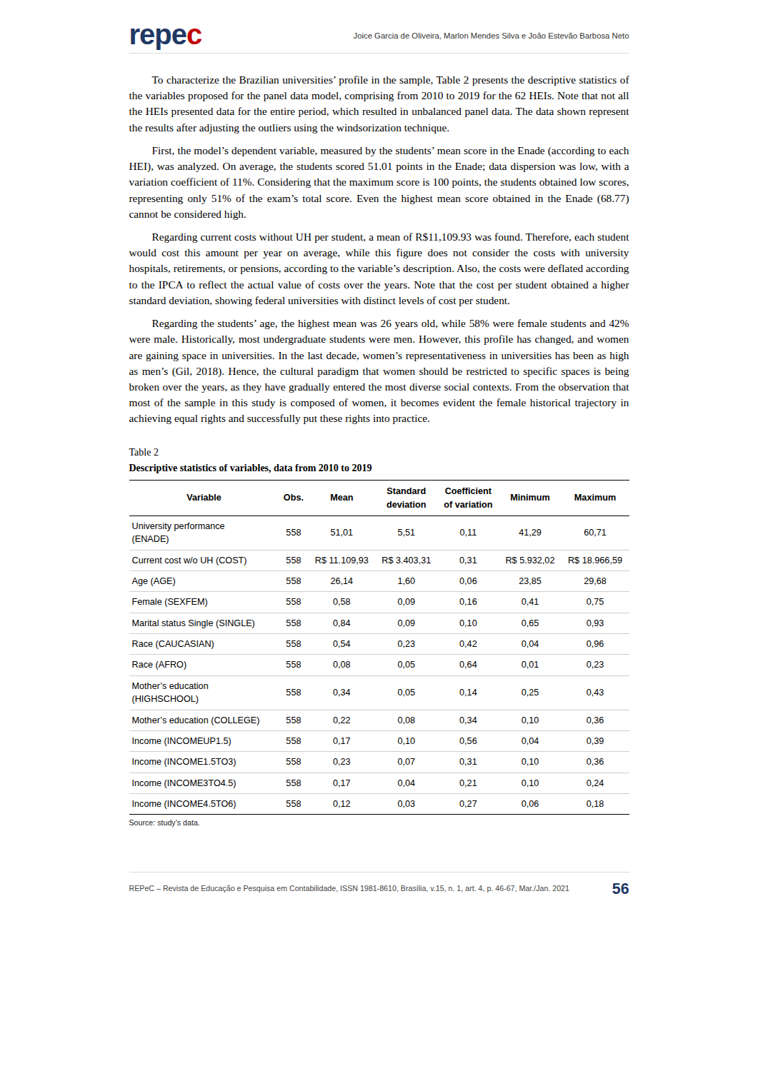repec
Joice Garcia de Oliveira, Marlon Mendes Silva e João Estevão Barbosa Neto
To characterize the Brazilian universities’ profile in the sample, Table 2 presents the descriptive statistics of the variables proposed for the panel data model, comprising from 2010 to 2019 for the 62 HEIs. Note that not all the HEIs presented data for the entire period, which resulted in unbalanced panel data. The data shown represent the results after adjusting the outliers using the windsorization technique.
First, the model’s dependent variable, measured by the students’ mean score in the Enade (according to each HEI), was analyzed. On average, the students scored 51.01 points in the Enade; data dispersion was low, with a variation coefficient of 11%. Considering that the maximum score is 100 points, the students obtained low scores, representing only 51% of the exam’s total score. Even the highest mean score obtained in the Enade (68.77) cannot be considered high.
Regarding current costs without UH per student, a mean of R$11,109.93 was found. Therefore, each student would cost this amount per year on average, while this figure does not consider the costs with university hospitals, retirements, or pensions, according to the variable’s description. Also, the costs were deflated according to the IPCA to reflect the actual value of costs over the years. Note that the cost per student obtained a higher standard deviation, showing federal universities with distinct levels of cost per student.
Regarding the students’ age, the highest mean was 26 years old, while 58% were female students and 42% were male. Historically, most undergraduate students were men. However, this profile has changed, and women are gaining space in universities. In the last decade, women’s representativeness in universities has been as high as men’s (Gil, 2018). Hence, the cultural paradigm that women should be restricted to specific spaces is being broken over the years, as they have gradually entered the most diverse social contexts. From the observation that most of the sample in this study is composed of women, it becomes evident the female historical trajectory in achieving equal rights and successfully put these rights into practice.
Table 2
Descriptive statistics of variables, data from 2010 to 2019
| Variable | Obs. | Mean | Standard deviation | Coefficient of variation | Minimum | Maximum |
| --- | --- | --- | --- | --- | --- | --- |
| University performance (ENADE) | 558 | 51,01 | 5,51 | 0,11 | 41,29 | 60,71 |
| Current cost w/o UH (COST) | 558 | R$ 11.109,93 | R$ 3.403,31 | 0,31 | R$ 5.932,02 | R$ 18.966,59 |
| Age (AGE) | 558 | 26,14 | 1,60 | 0,06 | 23,85 | 29,68 |
| Female (SEXFEM) | 558 | 0,58 | 0,09 | 0,16 | 0,41 | 0,75 |
| Marital status Single (SINGLE) | 558 | 0,84 | 0,09 | 0,10 | 0,65 | 0,93 |
| Race (CAUCASIAN) | 558 | 0,54 | 0,23 | 0,42 | 0,04 | 0,96 |
| Race (AFRO) | 558 | 0,08 | 0,05 | 0,64 | 0,01 | 0,23 |
| Mother’s education (HIGHSCHOOL) | 558 | 0,34 | 0,05 | 0,14 | 0,25 | 0,43 |
| Mother’s education (COLLEGE) | 558 | 0,22 | 0,08 | 0,34 | 0,10 | 0,36 |
| Income (INCOMEUP1.5) | 558 | 0,17 | 0,10 | 0,56 | 0,04 | 0,39 |
| Income (INCOME1.5TO3) | 558 | 0,23 | 0,07 | 0,31 | 0,10 | 0,36 |
| Income (INCOME3TO4.5) | 558 | 0,17 | 0,04 | 0,21 | 0,10 | 0,24 |
| Income (INCOME4.5TO6) | 558 | 0,12 | 0,03 | 0,27 | 0,06 | 0,18 |
Source: study’s data.
REPeC – Revista de Educação e Pesquisa em Contabilidade, ISSN 1981-8610, Brasília, v.15, n. 1, art. 4, p. 46-67, Mar./Jan. 2021
56